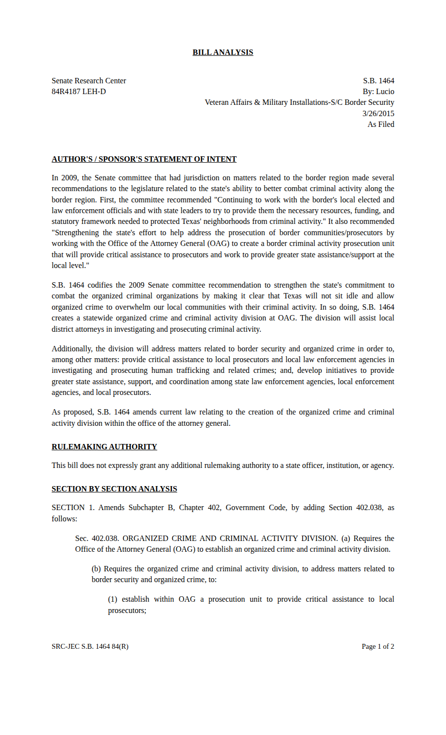BILL ANALYSIS
Senate Research Center
S.B. 1464
84R4187 LEH-D
By: Lucio
Veteran Affairs & Military Installations-S/C Border Security
3/26/2015
As Filed
AUTHOR'S / SPONSOR'S STATEMENT OF INTENT
In 2009, the Senate committee that had jurisdiction on matters related to the border region made several recommendations to the legislature related to the state's ability to better combat criminal activity along the border region. First, the committee recommended "Continuing to work with the border's local elected and law enforcement officials and with state leaders to try to provide them the necessary resources, funding, and statutory framework needed to protected Texas' neighborhoods from criminal activity." It also recommended "Strengthening the state's effort to help address the prosecution of border communities/prosecutors by working with the Office of the Attorney General (OAG) to create a border criminal activity prosecution unit that will provide critical assistance to prosecutors and work to provide greater state assistance/support at the local level."
S.B. 1464 codifies the 2009 Senate committee recommendation to strengthen the state's commitment to combat the organized criminal organizations by making it clear that Texas will not sit idle and allow organized crime to overwhelm our local communities with their criminal activity. In so doing, S.B. 1464 creates a statewide organized crime and criminal activity division at OAG. The division will assist local district attorneys in investigating and prosecuting criminal activity.
Additionally, the division will address matters related to border security and organized crime in order to, among other matters: provide critical assistance to local prosecutors and local law enforcement agencies in investigating and prosecuting human trafficking and related crimes; and, develop initiatives to provide greater state assistance, support, and coordination among state law enforcement agencies, local enforcement agencies, and local prosecutors.
As proposed, S.B. 1464 amends current law relating to the creation of the organized crime and criminal activity division within the office of the attorney general.
RULEMAKING AUTHORITY
This bill does not expressly grant any additional rulemaking authority to a state officer, institution, or agency.
SECTION BY SECTION ANALYSIS
SECTION 1. Amends Subchapter B, Chapter 402, Government Code, by adding Section 402.038, as follows:
Sec. 402.038. ORGANIZED CRIME AND CRIMINAL ACTIVITY DIVISION. (a) Requires the Office of the Attorney General (OAG) to establish an organized crime and criminal activity division.
(b) Requires the organized crime and criminal activity division, to address matters related to border security and organized crime, to:
(1) establish within OAG a prosecution unit to provide critical assistance to local prosecutors;
SRC-JEC S.B. 1464 84(R)
Page 1 of 2